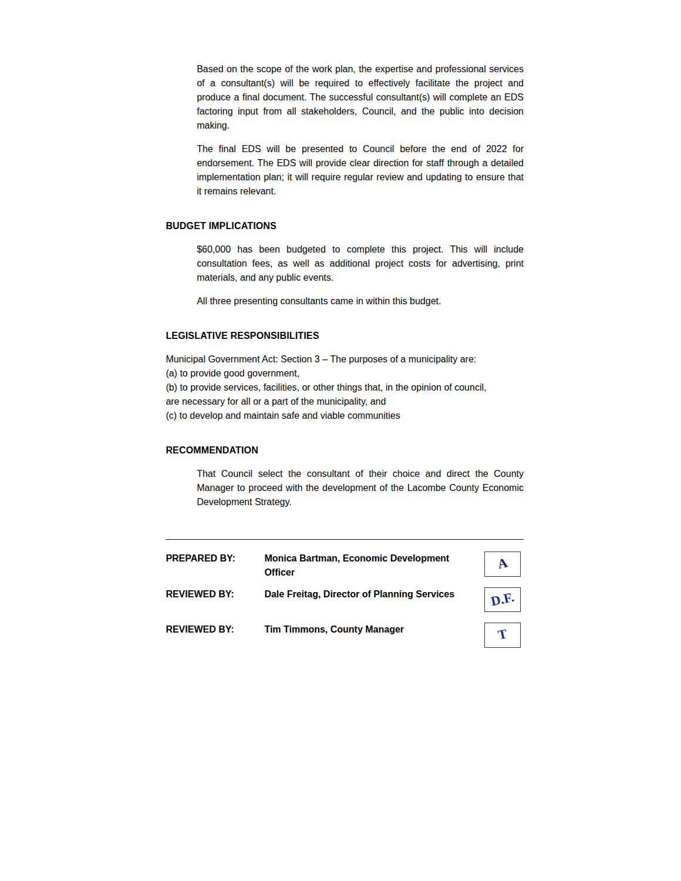Based on the scope of the work plan, the expertise and professional services of a consultant(s) will be required to effectively facilitate the project and produce a final document. The successful consultant(s) will complete an EDS factoring input from all stakeholders, Council, and the public into decision making.
The final EDS will be presented to Council before the end of 2022 for endorsement. The EDS will provide clear direction for staff through a detailed implementation plan; it will require regular review and updating to ensure that it remains relevant.
Budget Implications
$60,000 has been budgeted to complete this project. This will include consultation fees, as well as additional project costs for advertising, print materials, and any public events.
All three presenting consultants came in within this budget.
Legislative Responsibilities
Municipal Government Act: Section 3 – The purposes of a municipality are:
(a) to provide good government,
(b) to provide services, facilities, or other things that, in the opinion of council,
are necessary for all or a part of the municipality, and
(c) to develop and maintain safe and viable communities
Recommendation
That Council select the consultant of their choice and direct the County Manager to proceed with the development of the Lacombe County Economic Development Strategy.
| PREPARED BY: | Monica Bartman, Economic Development Officer | A |
| REVIEWED BY: | Dale Freitag, Director of Planning Services | D.F. |
| REVIEWED BY: | Tim Timmons, County Manager | T |